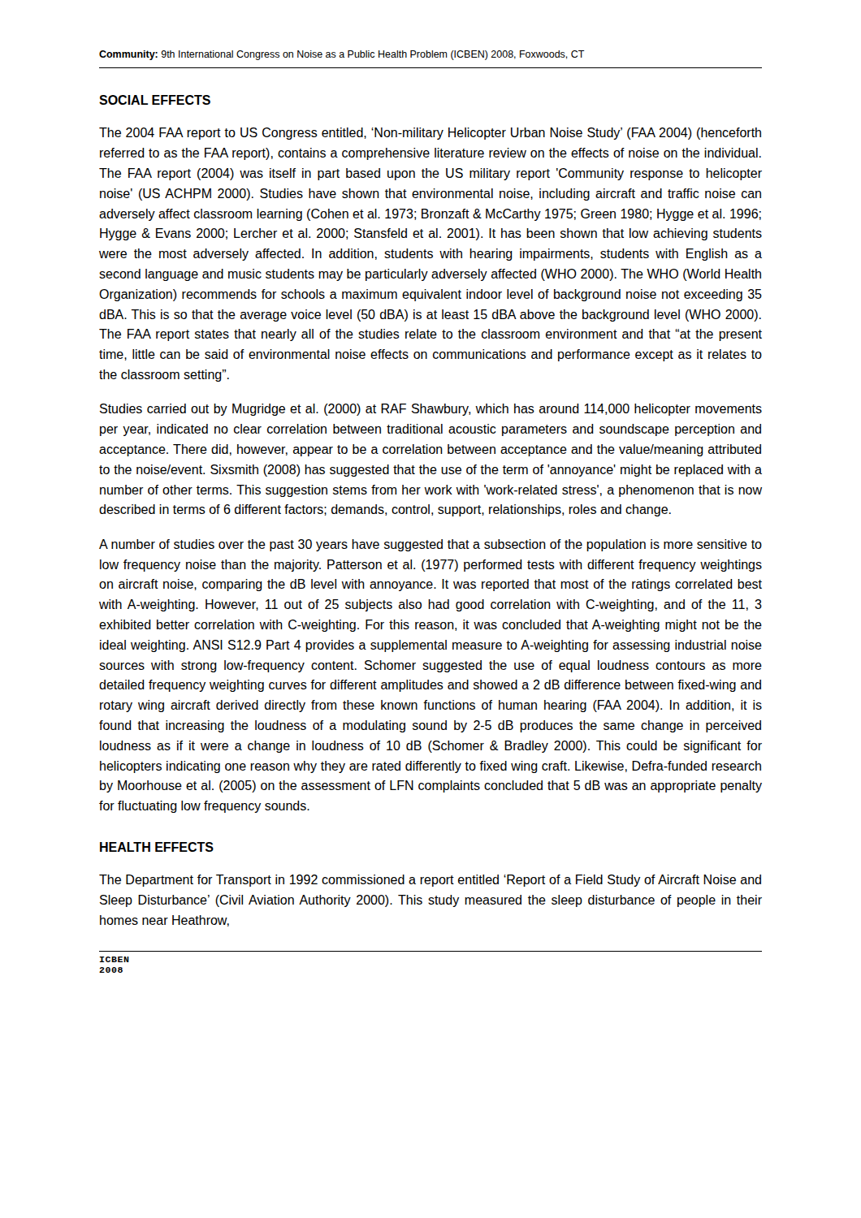Community: 9th International Congress on Noise as a Public Health Problem (ICBEN) 2008, Foxwoods, CT
SOCIAL EFFECTS
The 2004 FAA report to US Congress entitled, ‘Non-military Helicopter Urban Noise Study’ (FAA 2004) (henceforth referred to as the FAA report), contains a comprehensive literature review on the effects of noise on the individual. The FAA report (2004) was itself in part based upon the US military report 'Community response to helicopter noise' (US ACHPM 2000). Studies have shown that environmental noise, including aircraft and traffic noise can adversely affect classroom learning (Cohen et al. 1973; Bronzaft & McCarthy 1975; Green 1980; Hygge et al. 1996; Hygge & Evans 2000; Lercher et al. 2000; Stansfeld et al. 2001). It has been shown that low achieving students were the most adversely affected. In addition, students with hearing impairments, students with English as a second language and music students may be particularly adversely affected (WHO 2000). The WHO (World Health Organization) recommends for schools a maximum equivalent indoor level of background noise not exceeding 35 dBA. This is so that the average voice level (50 dBA) is at least 15 dBA above the background level (WHO 2000). The FAA report states that nearly all of the studies relate to the classroom environment and that “at the present time, little can be said of environmental noise effects on communications and performance except as it relates to the classroom setting”.
Studies carried out by Mugridge et al. (2000) at RAF Shawbury, which has around 114,000 helicopter movements per year, indicated no clear correlation between traditional acoustic parameters and soundscape perception and acceptance. There did, however, appear to be a correlation between acceptance and the value/meaning attributed to the noise/event. Sixsmith (2008) has suggested that the use of the term of 'annoyance' might be replaced with a number of other terms. This suggestion stems from her work with 'work-related stress', a phenomenon that is now described in terms of 6 different factors; demands, control, support, relationships, roles and change.
A number of studies over the past 30 years have suggested that a subsection of the population is more sensitive to low frequency noise than the majority. Patterson et al. (1977) performed tests with different frequency weightings on aircraft noise, comparing the dB level with annoyance. It was reported that most of the ratings correlated best with A-weighting. However, 11 out of 25 subjects also had good correlation with C-weighting, and of the 11, 3 exhibited better correlation with C-weighting. For this reason, it was concluded that A-weighting might not be the ideal weighting. ANSI S12.9 Part 4 provides a supplemental measure to A-weighting for assessing industrial noise sources with strong low-frequency content. Schomer suggested the use of equal loudness contours as more detailed frequency weighting curves for different amplitudes and showed a 2 dB difference between fixed-wing and rotary wing aircraft derived directly from these known functions of human hearing (FAA 2004). In addition, it is found that increasing the loudness of a modulating sound by 2-5 dB produces the same change in perceived loudness as if it were a change in loudness of 10 dB (Schomer & Bradley 2000). This could be significant for helicopters indicating one reason why they are rated differently to fixed wing craft. Likewise, Defra-funded research by Moorhouse et al. (2005) on the assessment of LFN complaints concluded that 5 dB was an appropriate penalty for fluctuating low frequency sounds.
HEALTH EFFECTS
The Department for Transport in 1992 commissioned a report entitled ‘Report of a Field Study of Aircraft Noise and Sleep Disturbance’ (Civil Aviation Authority 2000). This study measured the sleep disturbance of people in their homes near Heathrow,
ICBEN
2008